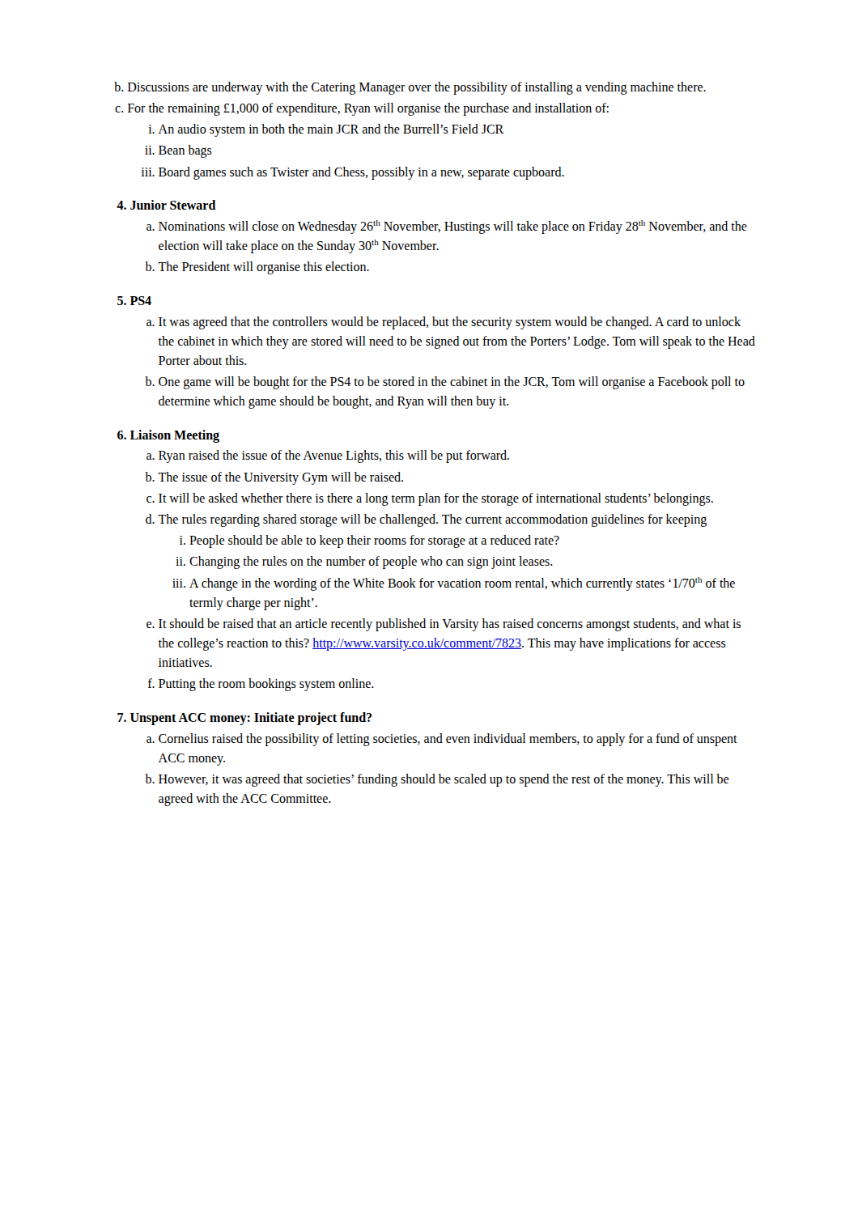Discussions are underway with the Catering Manager over the possibility of installing a vending machine there.
For the remaining £1,000 of expenditure, Ryan will organise the purchase and installation of:
An audio system in both the main JCR and the Burrell’s Field JCR
Bean bags
Board games such as Twister and Chess, possibly in a new, separate cupboard.
Junior Steward
Nominations will close on Wednesday 26th November, Hustings will take place on Friday 28th November, and the election will take place on the Sunday 30th November.
The President will organise this election.
PS4
It was agreed that the controllers would be replaced, but the security system would be changed. A card to unlock the cabinet in which they are stored will need to be signed out from the Porters’ Lodge. Tom will speak to the Head Porter about this.
One game will be bought for the PS4 to be stored in the cabinet in the JCR, Tom will organise a Facebook poll to determine which game should be bought, and Ryan will then buy it.
Liaison Meeting
Ryan raised the issue of the Avenue Lights, this will be put forward.
The issue of the University Gym will be raised.
It will be asked whether there is there a long term plan for the storage of international students’ belongings.
The rules regarding shared storage will be challenged. The current accommodation guidelines for keeping
People should be able to keep their rooms for storage at a reduced rate?
Changing the rules on the number of people who can sign joint leases.
A change in the wording of the White Book for vacation room rental, which currently states ‘1/70th of the termly charge per night’.
It should be raised that an article recently published in Varsity has raised concerns amongst students, and what is the college’s reaction to this? http://www.varsity.co.uk/comment/7823. This may have implications for access initiatives.
Putting the room bookings system online.
Unspent ACC money: Initiate project fund?
Cornelius raised the possibility of letting societies, and even individual members, to apply for a fund of unspent ACC money.
However, it was agreed that societies’ funding should be scaled up to spend the rest of the money. This will be agreed with the ACC Committee.